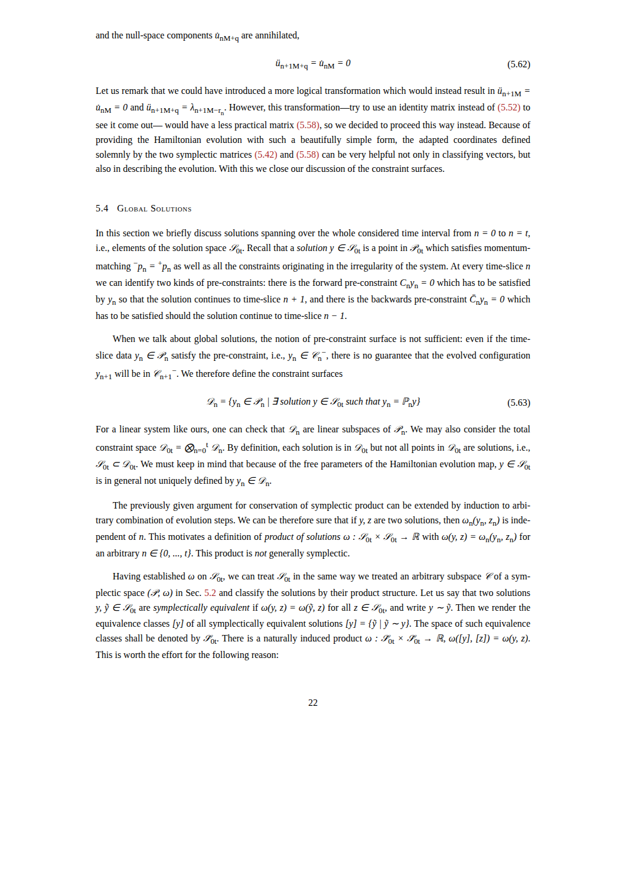and the null-space components u̇nM+q are annihilated,
ün+1M+q = u̇nM = 0 (5.62)
Let us remark that we could have introduced a more logical transformation which would instead result in ün+1M = u̇nM = 0 and ün+1M+q = λn+1M−rn. However, this transformation—try to use an identity matrix instead of (5.52) to see it come out— would have a less practical matrix (5.58), so we decided to proceed this way instead. Because of providing the Hamiltonian evolution with such a beautifully simple form, the adapted coordinates defined solemnly by the two symplectic matrices (5.42) and (5.58) can be very helpful not only in classifying vectors, but also in describing the evolution. With this we close our discussion of the constraint surfaces.
5.4 Global Solutions
In this section we briefly discuss solutions spanning over the whole considered time interval from n = 0 to n = t, i.e., elements of the solution space 𝒮0t. Recall that a solution y ∈ 𝒮0t is a point in 𝒫0t which satisfies momentum-matching −pn = +pn as well as all the constraints originating in the irregularity of the system. At every time-slice n we can identify two kinds of pre-constraints: there is the forward pre-constraint Cnyn = 0 which has to be satisfied by yn so that the solution continues to time-slice n + 1, and there is the backwards pre-constraint C̄nyn = 0 which has to be satisfied should the solution continue to time-slice n − 1.
When we talk about global solutions, the notion of pre-constraint surface is not sufficient: even if the time-slice data yn ∈ 𝒫n satisfy the pre-constraint, i.e., yn ∈ 𝒞n−, there is no guarantee that the evolved configuration yn+1 will be in 𝒞n+1−. We therefore define the constraint surfaces
𝒟n = {yn ∈ 𝒫n | ∃ solution y ∈ 𝒮0t such that yn = ℙny} (5.63)
For a linear system like ours, one can check that 𝒟n are linear subspaces of 𝒫n. We may also consider the total constraint space 𝒟0t = ⨂n=0t 𝒟n. By definition, each solution is in 𝒟0t but not all points in 𝒟0t are solutions, i.e., 𝒮0t ⊂ 𝒟0t. We must keep in mind that because of the free parameters of the Hamiltonian evolution map, y ∈ 𝒮0t is in general not uniquely defined by yn ∈ 𝒟n.
The previously given argument for conservation of symplectic product can be extended by induction to arbitrary combination of evolution steps. We can be therefore sure that if y, z are two solutions, then ωn(yn, zn) is independent of n. This motivates a definition of product of solutions ω : 𝒮0t × 𝒮0t → ℝ with ω(y, z) = ωn(yn, zn) for an arbitrary n ∈ {0, ..., t}. This product is not generally symplectic.
Having established ω on 𝒮0t, we can treat 𝒮0t in the same way we treated an arbitrary subspace 𝒞 of a symplectic space (𝒫, ω) in Sec. 5.2 and classify the solutions by their product structure. Let us say that two solutions y, ỹ ∈ 𝒮0t are symplectically equivalent if ω(y, z) = ω(ỹ, z) for all z ∈ 𝒮0t, and write y ∼ ỹ. Then we render the equivalence classes [y] of all symplectically equivalent solutions [y] = {ỹ | ỹ ∼ y}. The space of such equivalence classes shall be denoted by 𝒮̃0t. There is a naturally induced product ω : 𝒮̃0t × 𝒮̃0t → ℝ, ω([y], [z]) = ω(y, z). This is worth the effort for the following reason:
22